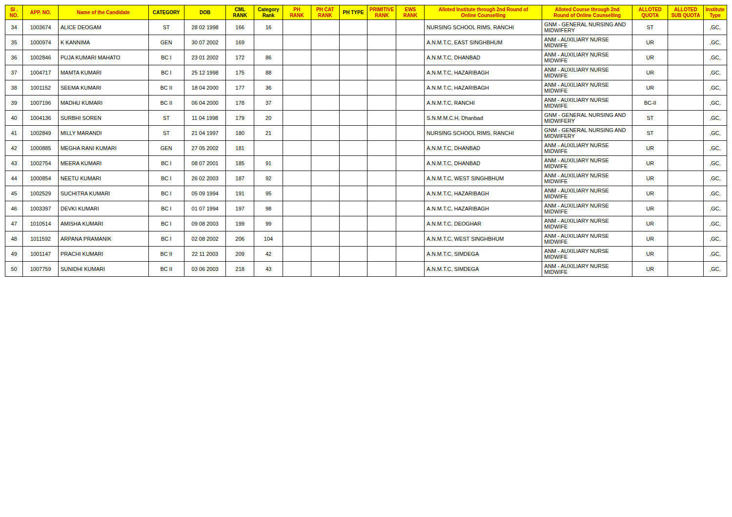| SI . NO. | APP. NO. | Name of the Candidate | CATEGORY | DOB | CML RANK | Category Rank | PH RANK | PH CAT RANK | PH TYPE | PRIMITIVE RANK | EWS RANK | Alloted Institute through 2nd Round of Online Counselling | Alloted Course through 2nd Round of Online Counselling | ALLOTED QUOTA | ALLOTED SUB QUOTA | Institute Type |
| --- | --- | --- | --- | --- | --- | --- | --- | --- | --- | --- | --- | --- | --- | --- | --- | --- |
| 34 | 1003674 | ALICE DEOGAM | ST | 28 02 1998 | 166 | 16 | | | | | | NURSING SCHOOL RIMS, RANCHI | GNM - GENERAL NURSING AND MIDWIFERY | ST | | ,GC, |
| 35 | 1000974 | K KANNIMA | GEN | 30 07 2002 | 169 | | | | | | | A.N.M.T.C, EAST SINGHBHUM | ANM - AUXILIARY NURSE MIDWIFE | UR | | ,GC, |
| 36 | 1002846 | PUJA KUMARI MAHATO | BC I | 23 01 2002 | 172 | 86 | | | | | | A.N.M.T.C, DHANBAD | ANM - AUXILIARY NURSE MIDWIFE | UR | | ,GC, |
| 37 | 1004717 | MAMTA KUMARI | BC I | 25 12 1998 | 175 | 88 | | | | | | A.N.M.T.C, HAZARIBAGH | ANM - AUXILIARY NURSE MIDWIFE | UR | | ,GC, |
| 38 | 1001152 | SEEMA KUMARI | BC II | 18 04 2000 | 177 | 36 | | | | | | A.N.M.T.C, HAZARIBAGH | ANM - AUXILIARY NURSE MIDWIFE | UR | | ,GC, |
| 39 | 1007196 | MADHU KUMARI | BC II | 06 04 2000 | 178 | 37 | | | | | | A.N.M.T.C, RANCHI | ANM - AUXILIARY NURSE MIDWIFE | BC-II | | ,GC, |
| 40 | 1004136 | SURBHI SOREN | ST | 11 04 1998 | 179 | 20 | | | | | | S.N.M.M.C.H, Dhanbad | GNM - GENERAL NURSING AND MIDWIFERY | ST | | ,GC, |
| 41 | 1002849 | MILLY MARANDI | ST | 21 04 1997 | 180 | 21 | | | | | | NURSING SCHOOL RIMS, RANCHI | GNM - GENERAL NURSING AND MIDWIFERY | ST | | ,GC, |
| 42 | 1000885 | MEGHA RANI KUMARI | GEN | 27 05 2002 | 181 | | | | | | | A.N.M.T.C, DHANBAD | ANM - AUXILIARY NURSE MIDWIFE | UR | | ,GC, |
| 43 | 1002754 | MEERA KUMARI | BC I | 08 07 2001 | 185 | 91 | | | | | | A.N.M.T.C, DHANBAD | ANM - AUXILIARY NURSE MIDWIFE | UR | | ,GC, |
| 44 | 1000854 | NEETU KUMARI | BC I | 26 02 2003 | 187 | 92 | | | | | | A.N.M.T.C, WEST SINGHBHUM | ANM - AUXILIARY NURSE MIDWIFE | UR | | ,GC, |
| 45 | 1002529 | SUCHITRA KUMARI | BC I | 05 09 1994 | 191 | 95 | | | | | | A.N.M.T.C, HAZARIBAGH | ANM - AUXILIARY NURSE MIDWIFE | UR | | ,GC, |
| 46 | 1003397 | DEVKI KUMARI | BC I | 01 07 1994 | 197 | 98 | | | | | | A.N.M.T.C, HAZARIBAGH | ANM - AUXILIARY NURSE MIDWIFE | UR | | ,GC, |
| 47 | 1010514 | AMISHA KUMARI | BC I | 09 08 2003 | 199 | 99 | | | | | | A.N.M.T.C, DEOGHAR | ANM - AUXILIARY NURSE MIDWIFE | UR | | ,GC, |
| 48 | 1011592 | ARPANA PRAMANIK | BC I | 02 08 2002 | 206 | 104 | | | | | | A.N.M.T.C, WEST SINGHBHUM | ANM - AUXILIARY NURSE MIDWIFE | UR | | ,GC, |
| 49 | 1001147 | PRACHI KUMARI | BC II | 22 11 2003 | 209 | 42 | | | | | | A.N.M.T.C, SIMDEGA | ANM - AUXILIARY NURSE MIDWIFE | UR | | ,GC, |
| 50 | 1007759 | SUNIDHI KUMARI | BC II | 03 06 2003 | 218 | 43 | | | | | | A.N.M.T.C, SIMDEGA | ANM - AUXILIARY NURSE MIDWIFE | UR | | ,GC, |